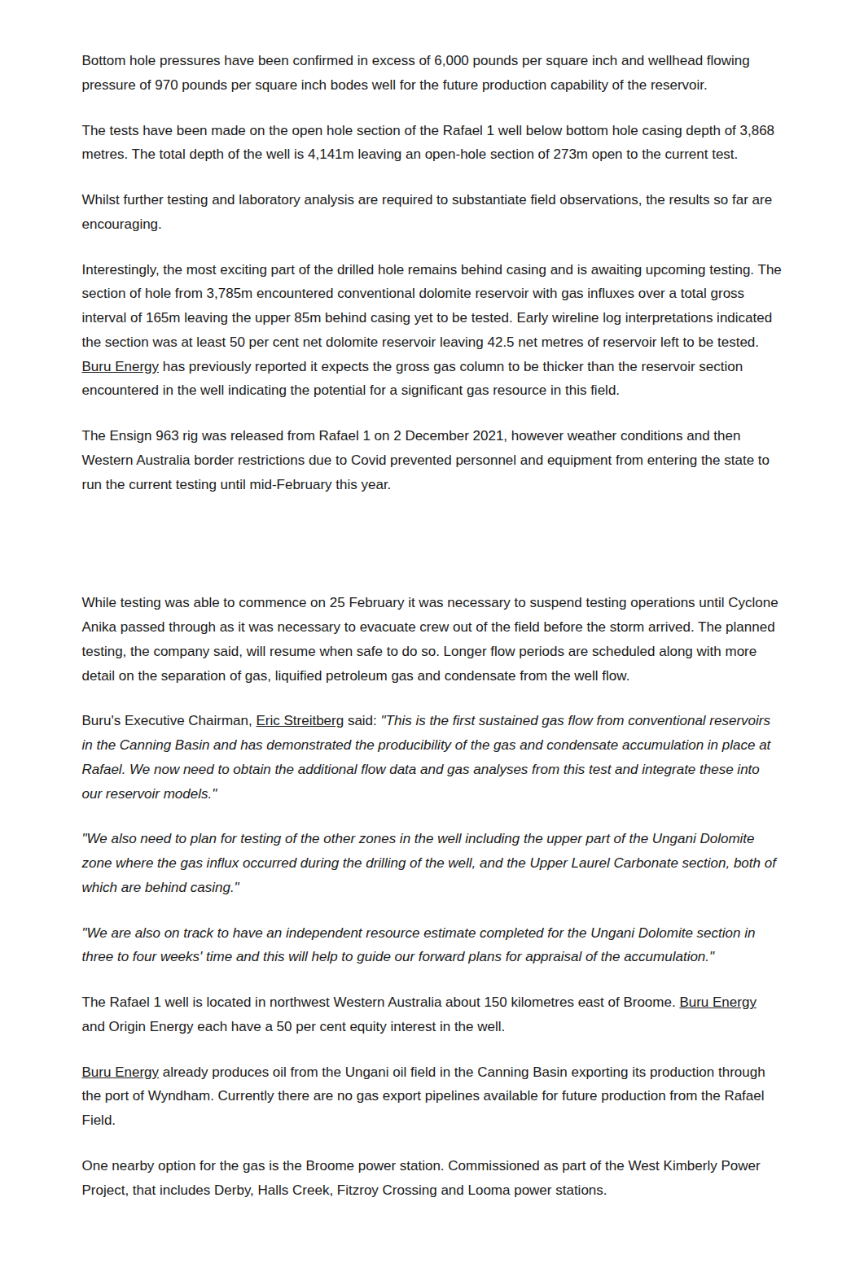Bottom hole pressures have been confirmed in excess of 6,000 pounds per square inch and wellhead flowing pressure of 970 pounds per square inch bodes well for the future production capability of the reservoir.
The tests have been made on the open hole section of the Rafael 1 well below bottom hole casing depth of 3,868 metres. The total depth of the well is 4,141m leaving an open-hole section of 273m open to the current test.
Whilst further testing and laboratory analysis are required to substantiate field observations, the results so far are encouraging.
Interestingly, the most exciting part of the drilled hole remains behind casing and is awaiting upcoming testing. The section of hole from 3,785m encountered conventional dolomite reservoir with gas influxes over a total gross interval of 165m leaving the upper 85m behind casing yet to be tested. Early wireline log interpretations indicated the section was at least 50 per cent net dolomite reservoir leaving 42.5 net metres of reservoir left to be tested. Buru Energy has previously reported it expects the gross gas column to be thicker than the reservoir section encountered in the well indicating the potential for a significant gas resource in this field.
The Ensign 963 rig was released from Rafael 1 on 2 December 2021, however weather conditions and then Western Australia border restrictions due to Covid prevented personnel and equipment from entering the state to run the current testing until mid-February this year.
While testing was able to commence on 25 February it was necessary to suspend testing operations until Cyclone Anika passed through as it was necessary to evacuate crew out of the field before the storm arrived. The planned testing, the company said, will resume when safe to do so. Longer flow periods are scheduled along with more detail on the separation of gas, liquified petroleum gas and condensate from the well flow.
Buru's Executive Chairman, Eric Streitberg said: "This is the first sustained gas flow from conventional reservoirs in the Canning Basin and has demonstrated the producibility of the gas and condensate accumulation in place at Rafael. We now need to obtain the additional flow data and gas analyses from this test and integrate these into our reservoir models."
"We also need to plan for testing of the other zones in the well including the upper part of the Ungani Dolomite zone where the gas influx occurred during the drilling of the well, and the Upper Laurel Carbonate section, both of which are behind casing."
"We are also on track to have an independent resource estimate completed for the Ungani Dolomite section in three to four weeks' time and this will help to guide our forward plans for appraisal of the accumulation."
The Rafael 1 well is located in northwest Western Australia about 150 kilometres east of Broome. Buru Energy and Origin Energy each have a 50 per cent equity interest in the well.
Buru Energy already produces oil from the Ungani oil field in the Canning Basin exporting its production through the port of Wyndham. Currently there are no gas export pipelines available for future production from the Rafael Field.
One nearby option for the gas is the Broome power station. Commissioned as part of the West Kimberly Power Project, that includes Derby, Halls Creek, Fitzroy Crossing and Looma power stations.